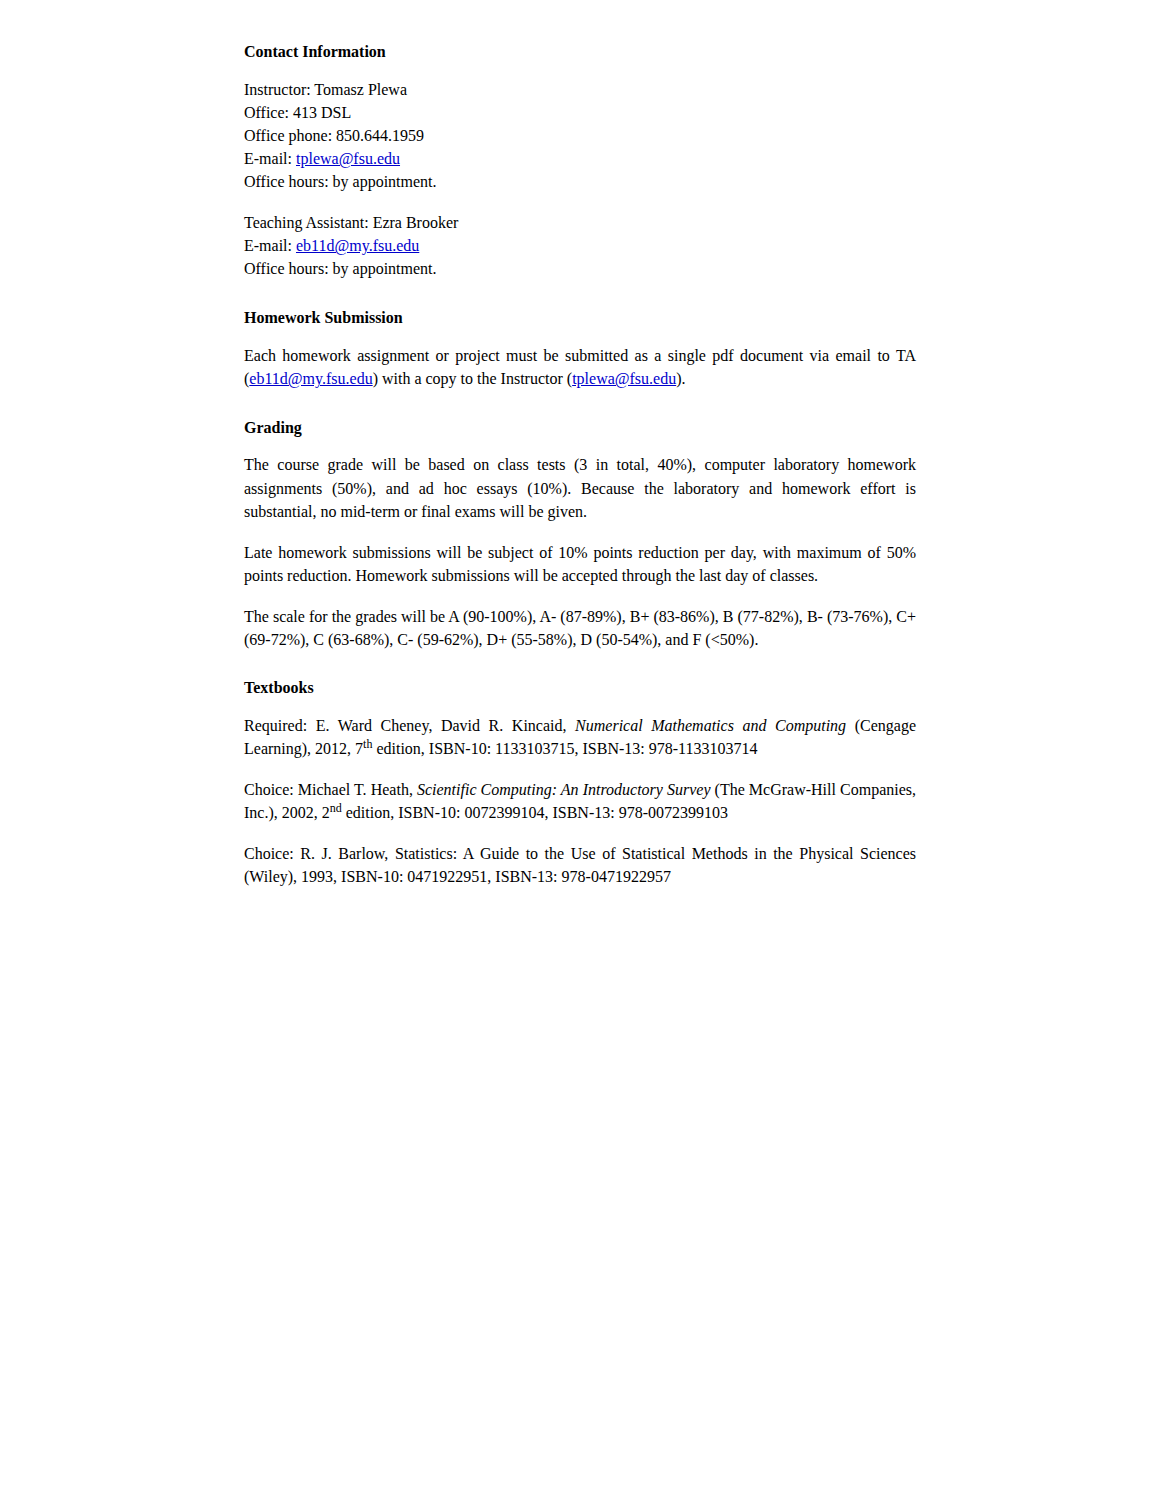Contact Information
Instructor: Tomasz Plewa
Office: 413 DSL
Office phone: 850.644.1959
E-mail: tplewa@fsu.edu
Office hours: by appointment.
Teaching Assistant: Ezra Brooker
E-mail: eb11d@my.fsu.edu
Office hours: by appointment.
Homework Submission
Each homework assignment or project must be submitted as a single pdf document via email to TA (eb11d@my.fsu.edu) with a copy to the Instructor (tplewa@fsu.edu).
Grading
The course grade will be based on class tests (3 in total, 40%), computer laboratory homework assignments (50%), and ad hoc essays (10%). Because the laboratory and homework effort is substantial, no mid-term or final exams will be given.
Late homework submissions will be subject of 10% points reduction per day, with maximum of 50% points reduction. Homework submissions will be accepted through the last day of classes.
The scale for the grades will be A (90-100%), A- (87-89%), B+ (83-86%), B (77-82%), B- (73-76%), C+ (69-72%), C (63-68%), C- (59-62%), D+ (55-58%), D (50-54%), and F (<50%).
Textbooks
Required: E. Ward Cheney, David R. Kincaid, Numerical Mathematics and Computing (Cengage Learning), 2012, 7th edition, ISBN-10: 1133103715, ISBN-13: 978-1133103714
Choice: Michael T. Heath, Scientific Computing: An Introductory Survey (The McGraw-Hill Companies, Inc.), 2002, 2nd edition, ISBN-10: 0072399104, ISBN-13: 978-0072399103
Choice: R. J. Barlow, Statistics: A Guide to the Use of Statistical Methods in the Physical Sciences (Wiley), 1993, ISBN-10: 0471922951, ISBN-13: 978-0471922957